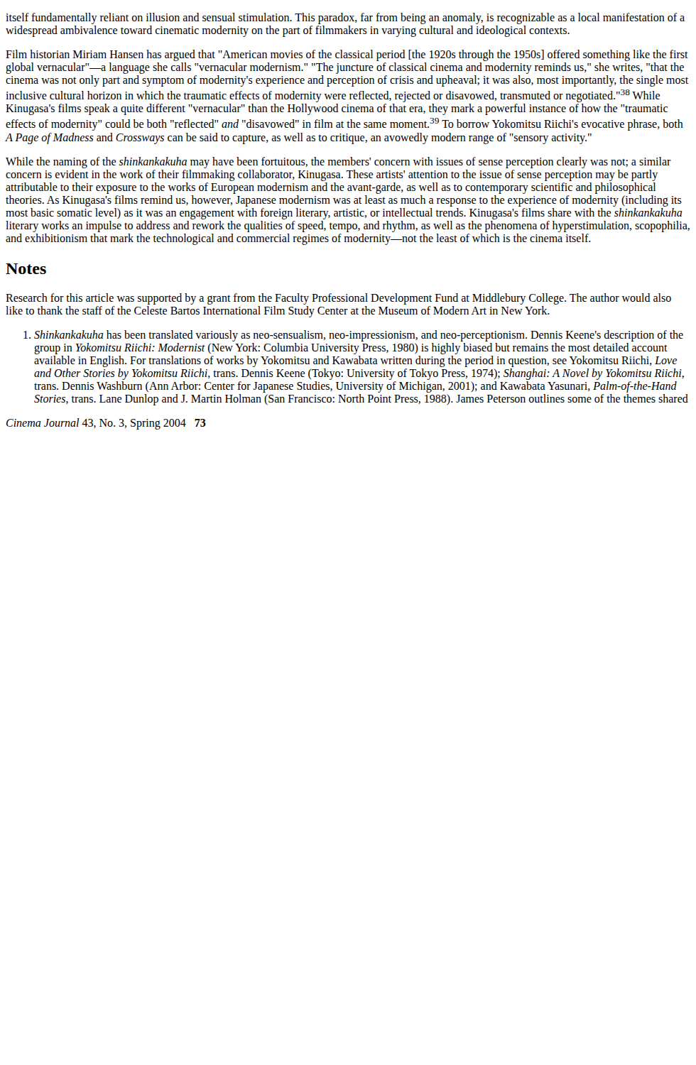itself fundamentally reliant on illusion and sensual stimulation. This paradox, far from being an anomaly, is recognizable as a local manifestation of a widespread ambivalence toward cinematic modernity on the part of filmmakers in varying cultural and ideological contexts.
Film historian Miriam Hansen has argued that "American movies of the classical period [the 1920s through the 1950s] offered something like the first global vernacular"—a language she calls "vernacular modernism." "The juncture of classical cinema and modernity reminds us," she writes, "that the cinema was not only part and symptom of modernity's experience and perception of crisis and upheaval; it was also, most importantly, the single most inclusive cultural horizon in which the traumatic effects of modernity were reflected, rejected or disavowed, transmuted or negotiated."38 While Kinugasa's films speak a quite different "vernacular" than the Hollywood cinema of that era, they mark a powerful instance of how the "traumatic effects of modernity" could be both "reflected" and "disavowed" in film at the same moment.39 To borrow Yokomitsu Riichi's evocative phrase, both A Page of Madness and Crossways can be said to capture, as well as to critique, an avowedly modern range of "sensory activity."
While the naming of the shinkankakuha may have been fortuitous, the members' concern with issues of sense perception clearly was not; a similar concern is evident in the work of their filmmaking collaborator, Kinugasa. These artists' attention to the issue of sense perception may be partly attributable to their exposure to the works of European modernism and the avant-garde, as well as to contemporary scientific and philosophical theories. As Kinugasa's films remind us, however, Japanese modernism was at least as much a response to the experience of modernity (including its most basic somatic level) as it was an engagement with foreign literary, artistic, or intellectual trends. Kinugasa's films share with the shinkankakuha literary works an impulse to address and rework the qualities of speed, tempo, and rhythm, as well as the phenomena of hyperstimulation, scopophilia, and exhibitionism that mark the technological and commercial regimes of modernity—not the least of which is the cinema itself.
Notes
Research for this article was supported by a grant from the Faculty Professional Development Fund at Middlebury College. The author would also like to thank the staff of the Celeste Bartos International Film Study Center at the Museum of Modern Art in New York.
Shinkankakuha has been translated variously as neo-sensualism, neo-impressionism, and neo-perceptionism. Dennis Keene's description of the group in Yokomitsu Riichi: Modernist (New York: Columbia University Press, 1980) is highly biased but remains the most detailed account available in English. For translations of works by Yokomitsu and Kawabata written during the period in question, see Yokomitsu Riichi, Love and Other Stories by Yokomitsu Riichi, trans. Dennis Keene (Tokyo: University of Tokyo Press, 1974); Shanghai: A Novel by Yokomitsu Riichi, trans. Dennis Washburn (Ann Arbor: Center for Japanese Studies, University of Michigan, 2001); and Kawabata Yasunari, Palm-of-the-Hand Stories, trans. Lane Dunlop and J. Martin Holman (San Francisco: North Point Press, 1988). James Peterson outlines some of the themes shared
Cinema Journal 43, No. 3, Spring 2004 73